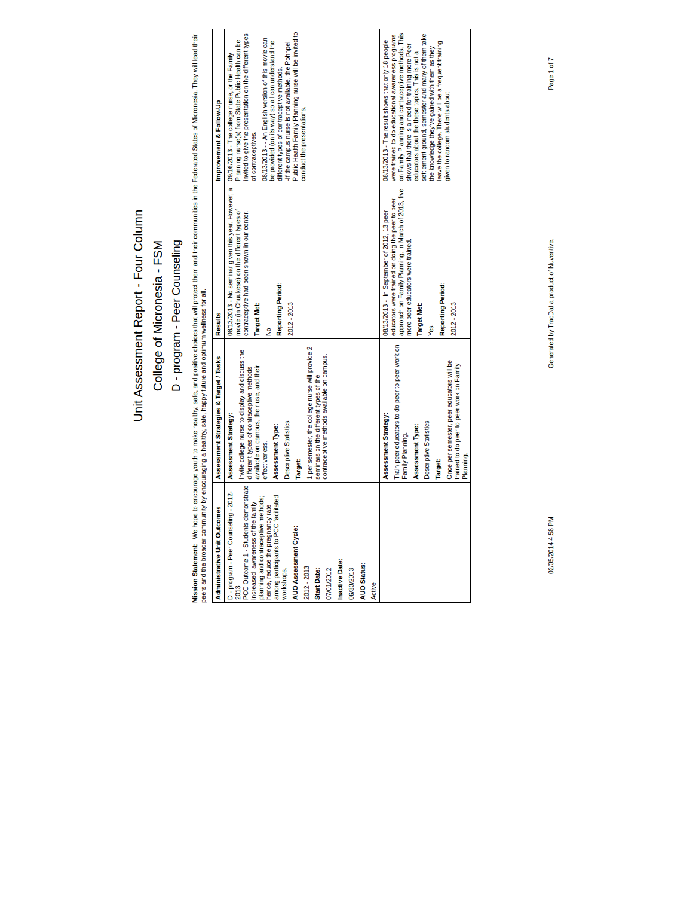Unit Assessment Report - Four Column
College of Micronesia - FSM
D - program - Peer Counseling
Mission Statement: We hope to encourage youth to make healthy, safe, and positive choices that will protect them and their communities in the Federated States of Micronesia. They will lead their peers and the broader community by encouraging a healthy, safe, happy future and optimum wellness for all.
| Administrative Unit Outcomes | Assessment Strategies & Target / Tasks | Results | Improvement & Follow-Up |
| --- | --- | --- | --- |
| D - program - Peer Counseling - 2012-2013 PCC Outcome 1 - Students demonstrate increased awareness of the family planning and contraceptive methods; hence, reduce the pregnancy rate among participants to PCC facilitated workshops. AUO Assessment Cycle: 2012 - 2013 Start Date: 07/01/2012 Inactive Date: 06/30/2013 AUO Status: Active | Assessment Strategy: Invite college nurse to display and discuss the different types of contraceptive methods available on campus, their use, and their effectiveness. Assessment Type: Descriptive Statistics Target: 1 per semester, the college nurse will provide 2 seminars on the different types of the contraceptive methods available on campus. | 08/13/2013 - No seminar given this year. However, a movie (in Chuukese) on the different types of contraceptive had been shown in our center. Target Met: No Reporting Period: 2012 - 2013 | 09/16/2013 - The college nurse, or the Family Planning nurse(s) from State Public Health can be invited to give the presentation on the different types of contraceptives. 08/13/2013 - - An English version of this movie can be provided (on its way) so all can understand the different types of contraceptive methods. -If the campus nurse is not available, the Pohnpei Public Health Family Planning nurse will be invited to conduct the presentations. |
| | Assessment Strategy: Train peer educators to do peer to peer work on Family Planning. Assessment Type: Descriptive Statistics Target: Once per semester, peer educators will be trained to do peer to peer work on Family Planning. | 08/13/2013 - In September of 2012, 13 peer educators were trained on doing the peer to peer approach on Family Planning. In March of 2013, five more peer educators were trained. Target Met: Yes Reporting Period: 2012 - 2013 | 08/13/2013 - The result shows that only 18 people were trained to do educational awareness programs on Family Planning and contraceptive methods. This shows that there is a need for training more Peer educators about the these topics. This is not a settlement ground, semester and many of them take the knowledge they've gained with them as they leave the college. There will be a frequent training given to random students about |
02/05/2014 4:58 PM Page 1 of 7
Generated by TracDat a product of Nuventive.